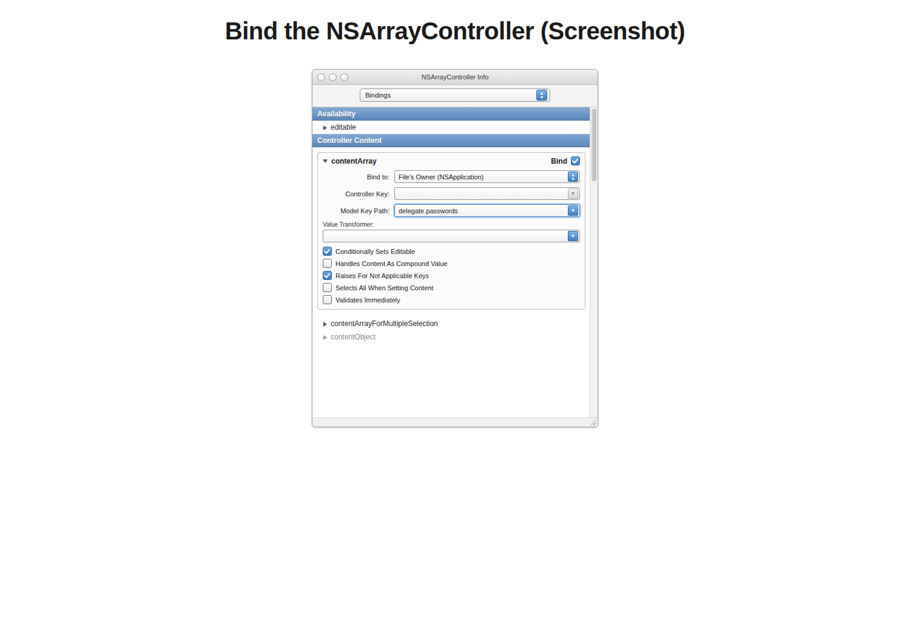Bind the NSArrayController (Screenshot)
NSArrayController Info
Bindings ▲▼
Availability
editable
Controller Content
contentArray Bind
Bind to: File's Owner (NSApplication) ▲▼
Controller Key: ▼
Model Key Path: delegate.passwords ▼
Value Transformer:
▼
Conditionally Sets Editable
Handles Content As Compound Value
Raises For Not Applicable Keys
Selects All When Setting Content
Validates Immediately
contentArrayForMultipleSelection
contentObject